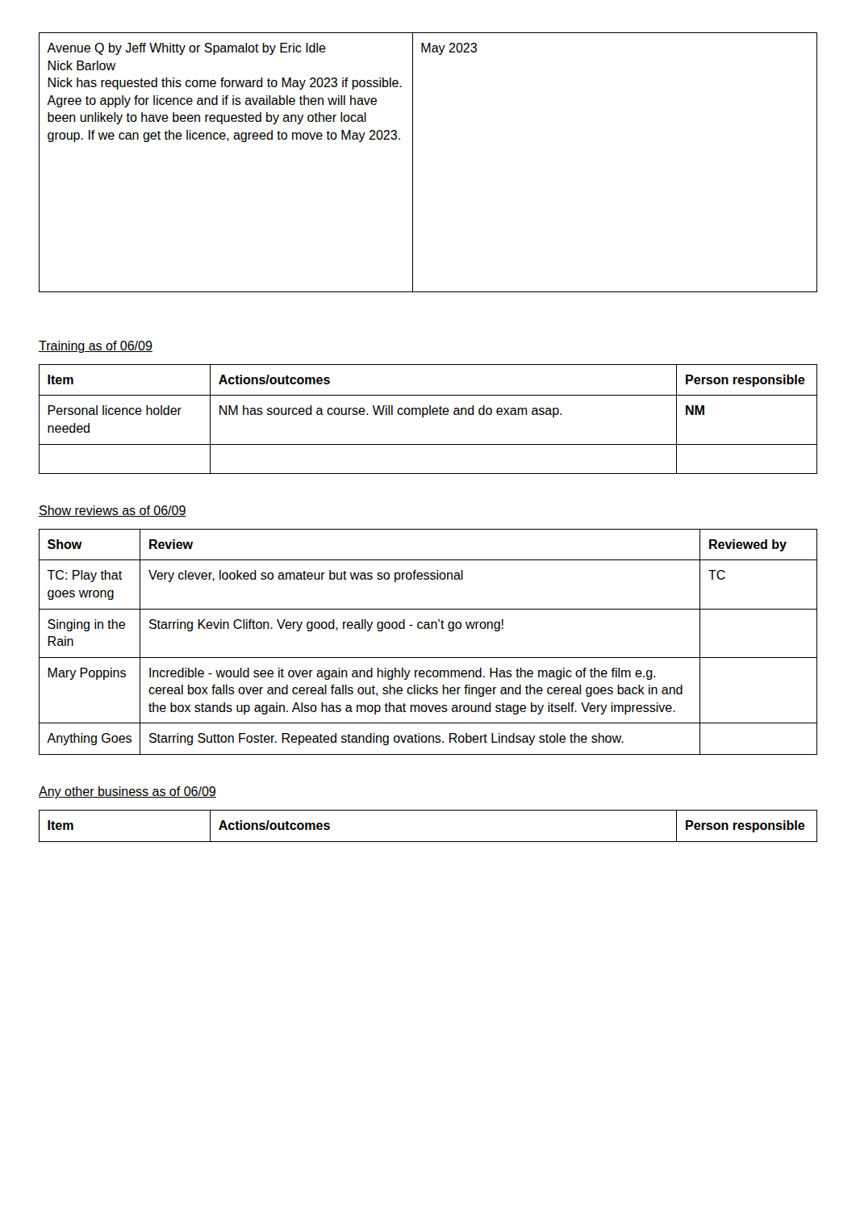| Avenue Q by Jeff Whitty or Spamalot by Eric Idle Nick Barlow Nick has requested this come forward to May 2023 if possible. Agree to apply for licence and if is available then will have been unlikely to have been requested by any other local group. If we can get the licence, agreed to move to May 2023. | May 2023 |
Training as of 06/09
| Item | Actions/outcomes | Person responsible |
| --- | --- | --- |
| Personal licence holder needed | NM has sourced a course. Will complete and do exam asap. | NM |
Show reviews as of 06/09
| Show | Review | Reviewed by |
| --- | --- | --- |
| TC: Play that goes wrong | Very clever, looked so amateur but was so professional | TC |
| Singing in the Rain | Starring Kevin Clifton. Very good, really good - can’t go wrong! | |
| Mary Poppins | Incredible - would see it over again and highly recommend. Has the magic of the film e.g. cereal box falls over and cereal falls out, she clicks her finger and the cereal goes back in and the box stands up again. Also has a mop that moves around stage by itself. Very impressive. | |
| Anything Goes | Starring Sutton Foster. Repeated standing ovations. Robert Lindsay stole the show. | |
Any other business as of 06/09
| Item | Actions/outcomes | Person responsible |
| --- | --- | --- |